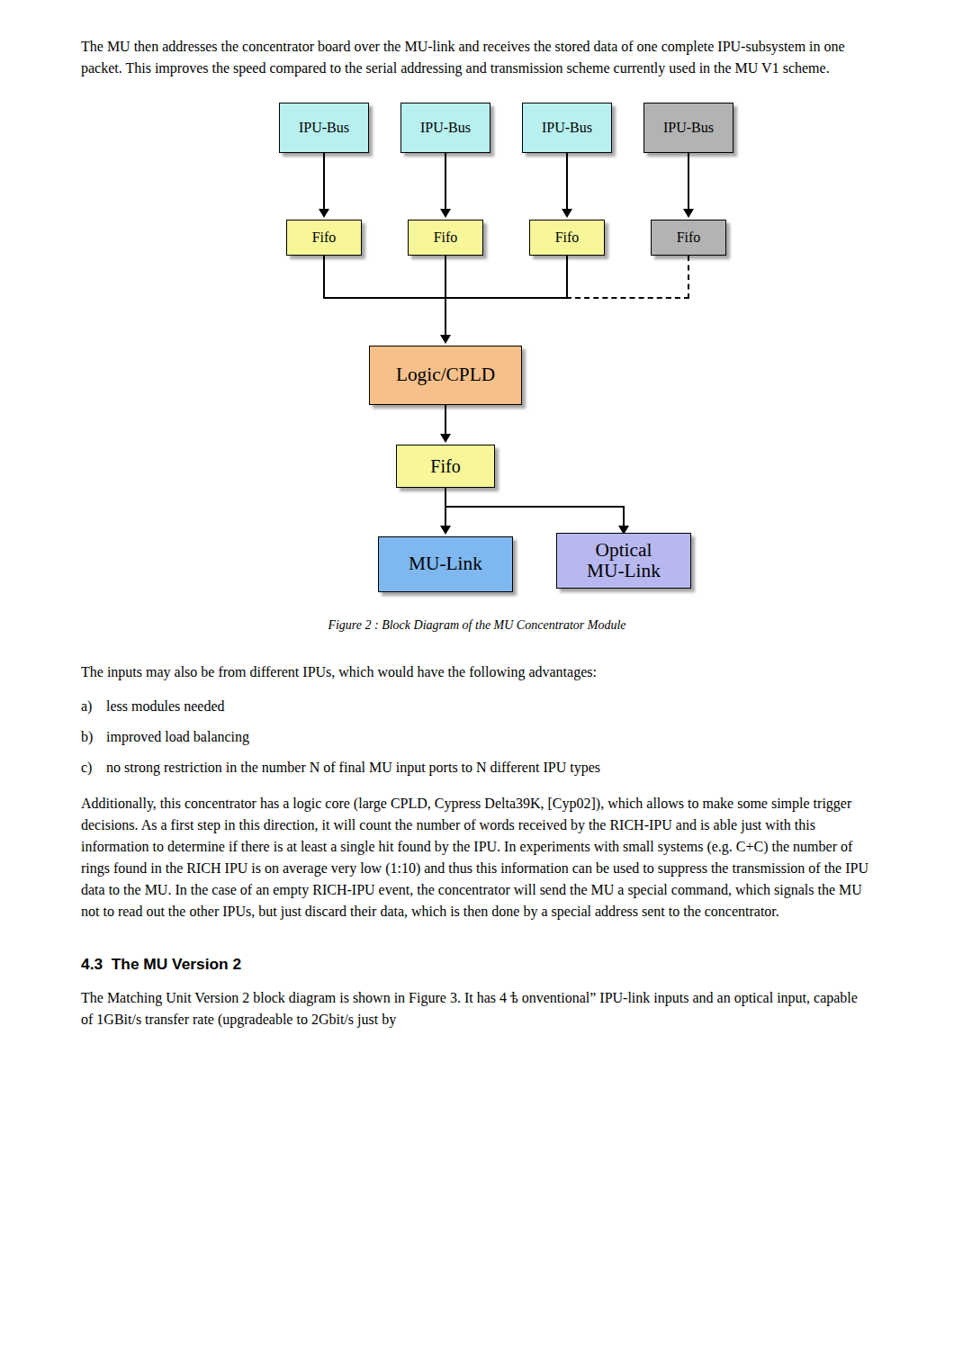The MU then addresses the concentrator board over the MU-link and receives the stored data of one complete IPU-subsystem in one packet. This improves the speed compared to the serial addressing and transmission scheme currently used in the MU V1 scheme.
IPU-Bus
IPU-Bus
IPU-Bus
IPU-Bus
Fifo
Fifo
Fifo
Fifo
Logic/CPLD
Fifo
MU-Link
Optical
MU-Link
Figure 2 : Block Diagram of the MU Concentrator Module
The inputs may also be from different IPUs, which would have the following advantages:
a) less modules needed
b) improved load balancing
c) no strong restriction in the number N of final MU input ports to N different IPU types
Additionally, this concentrator has a logic core (large CPLD, Cypress Delta39K, [Cyp02]), which allows to make some simple trigger decisions. As a first step in this direction, it will count the number of words received by the RICH-IPU and is able just with this information to determine if there is at least a single hit found by the IPU. In experiments with small systems (e.g. C+C) the number of rings found in the RICH IPU is on average very low (1:10) and thus this information can be used to suppress the transmission of the IPU data to the MU. In the case of an empty RICH-IPU event, the concentrator will send the MU a special command, which signals the MU not to read out the other IPUs, but just discard their data, which is then done by a special address sent to the concentrator.
4.3 The MU Version 2
The Matching Unit Version 2 block diagram is shown in Figure 3. It has 4 ѣ onventional” IPU-link inputs and an optical input, capable of 1GBit/s transfer rate (upgradeable to 2Gbit/s just by